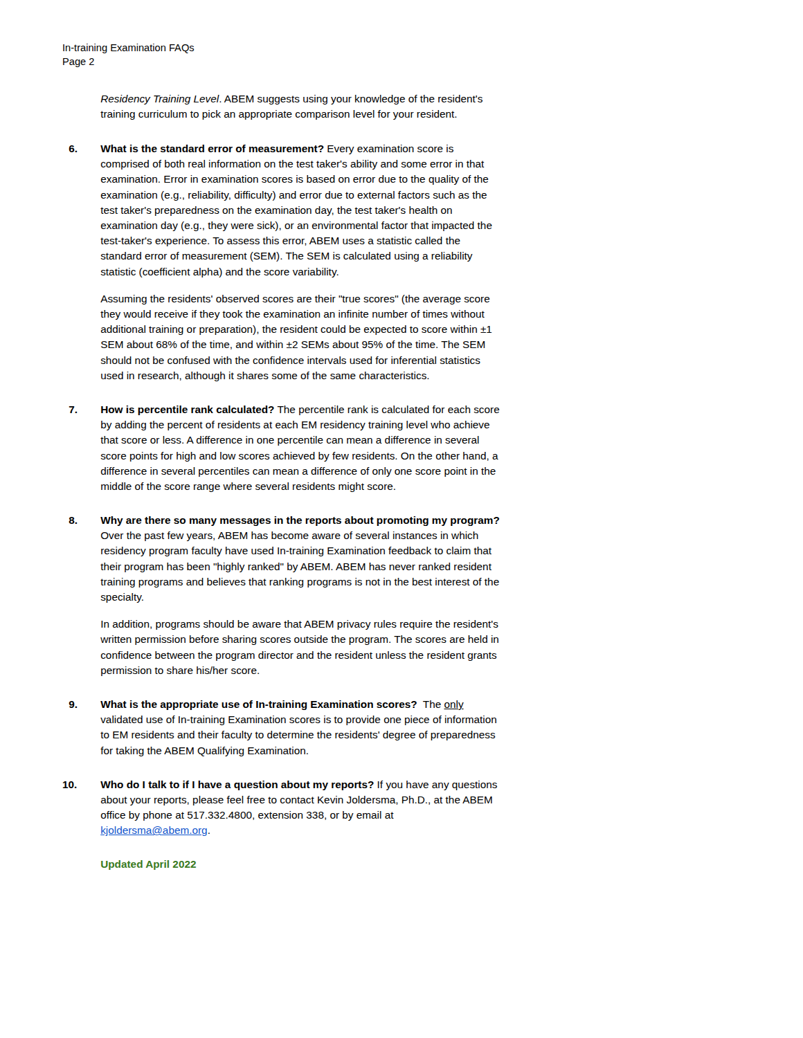In-training Examination FAQs
Page 2
Residency Training Level. ABEM suggests using your knowledge of the resident's training curriculum to pick an appropriate comparison level for your resident.
What is the standard error of measurement? Every examination score is comprised of both real information on the test taker's ability and some error in that examination. Error in examination scores is based on error due to the quality of the examination (e.g., reliability, difficulty) and error due to external factors such as the test taker's preparedness on the examination day, the test taker's health on examination day (e.g., they were sick), or an environmental factor that impacted the test-taker's experience. To assess this error, ABEM uses a statistic called the standard error of measurement (SEM). The SEM is calculated using a reliability statistic (coefficient alpha) and the score variability.
Assuming the residents' observed scores are their "true scores" (the average score they would receive if they took the examination an infinite number of times without additional training or preparation), the resident could be expected to score within ±1 SEM about 68% of the time, and within ±2 SEMs about 95% of the time. The SEM should not be confused with the confidence intervals used for inferential statistics used in research, although it shares some of the same characteristics.
How is percentile rank calculated? The percentile rank is calculated for each score by adding the percent of residents at each EM residency training level who achieve that score or less. A difference in one percentile can mean a difference in several score points for high and low scores achieved by few residents. On the other hand, a difference in several percentiles can mean a difference of only one score point in the middle of the score range where several residents might score.
Why are there so many messages in the reports about promoting my program? Over the past few years, ABEM has become aware of several instances in which residency program faculty have used In-training Examination feedback to claim that their program has been "highly ranked" by ABEM. ABEM has never ranked resident training programs and believes that ranking programs is not in the best interest of the specialty.
In addition, programs should be aware that ABEM privacy rules require the resident's written permission before sharing scores outside the program. The scores are held in confidence between the program director and the resident unless the resident grants permission to share his/her score.
What is the appropriate use of In-training Examination scores? The only validated use of In-training Examination scores is to provide one piece of information to EM residents and their faculty to determine the residents' degree of preparedness for taking the ABEM Qualifying Examination.
Who do I talk to if I have a question about my reports? If you have any questions about your reports, please feel free to contact Kevin Joldersma, Ph.D., at the ABEM office by phone at 517.332.4800, extension 338, or by email at kjoldersma@abem.org.
Updated April 2022